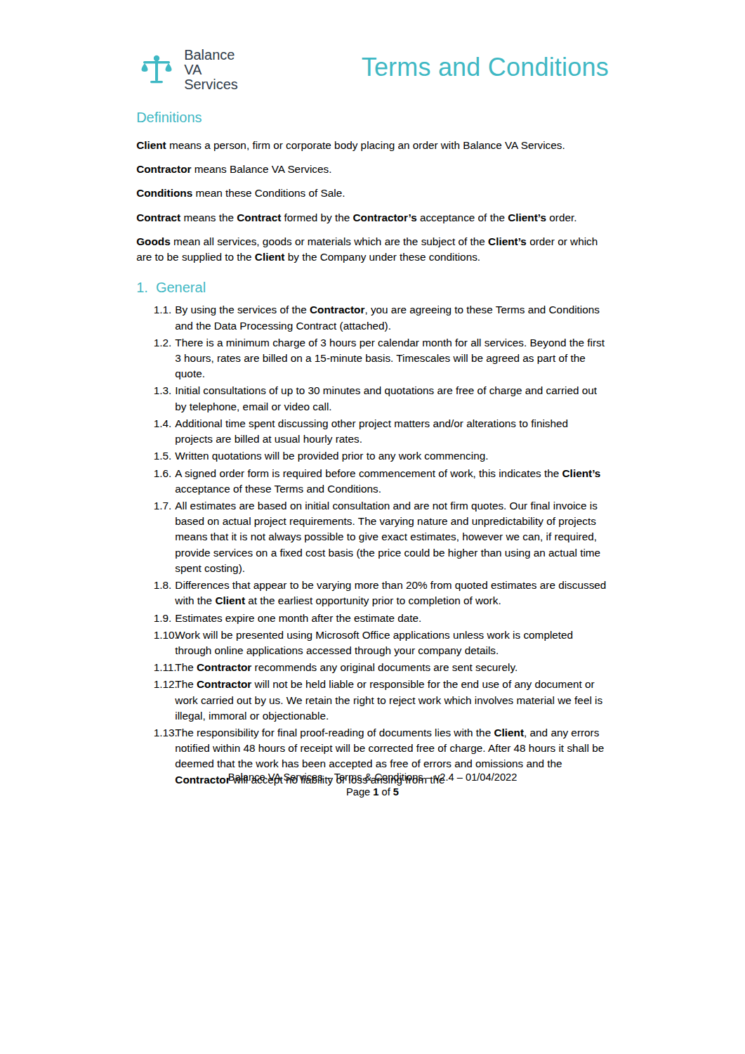Balance
VA
Services
Terms and Conditions
Definitions
Client means a person, firm or corporate body placing an order with Balance VA Services.
Contractor means Balance VA Services.
Conditions mean these Conditions of Sale.
Contract means the Contract formed by the Contractor’s acceptance of the Client’s order.
Goods mean all services, goods or materials which are the subject of the Client’s order or which are to be supplied to the Client by the Company under these conditions.
1. General
1.1. By using the services of the Contractor, you are agreeing to these Terms and Conditions and the Data Processing Contract (attached).
1.2. There is a minimum charge of 3 hours per calendar month for all services. Beyond the first 3 hours, rates are billed on a 15-minute basis. Timescales will be agreed as part of the quote.
1.3. Initial consultations of up to 30 minutes and quotations are free of charge and carried out by telephone, email or video call.
1.4. Additional time spent discussing other project matters and/or alterations to finished projects are billed at usual hourly rates.
1.5. Written quotations will be provided prior to any work commencing.
1.6. A signed order form is required before commencement of work, this indicates the Client’s acceptance of these Terms and Conditions.
1.7. All estimates are based on initial consultation and are not firm quotes. Our final invoice is based on actual project requirements. The varying nature and unpredictability of projects means that it is not always possible to give exact estimates, however we can, if required, provide services on a fixed cost basis (the price could be higher than using an actual time spent costing).
1.8. Differences that appear to be varying more than 20% from quoted estimates are discussed with the Client at the earliest opportunity prior to completion of work.
1.9. Estimates expire one month after the estimate date.
1.10. Work will be presented using Microsoft Office applications unless work is completed through online applications accessed through your company details.
1.11. The Contractor recommends any original documents are sent securely.
1.12. The Contractor will not be held liable or responsible for the end use of any document or work carried out by us. We retain the right to reject work which involves material we feel is illegal, immoral or objectionable.
1.13. The responsibility for final proof-reading of documents lies with the Client, and any errors notified within 48 hours of receipt will be corrected free of charge. After 48 hours it shall be deemed that the work has been accepted as free of errors and omissions and the Contractor will accept no liability or loss arising from the
Balance VA Services – Terms & Conditions – v2.4 – 01/04/2022
Page 1 of 5